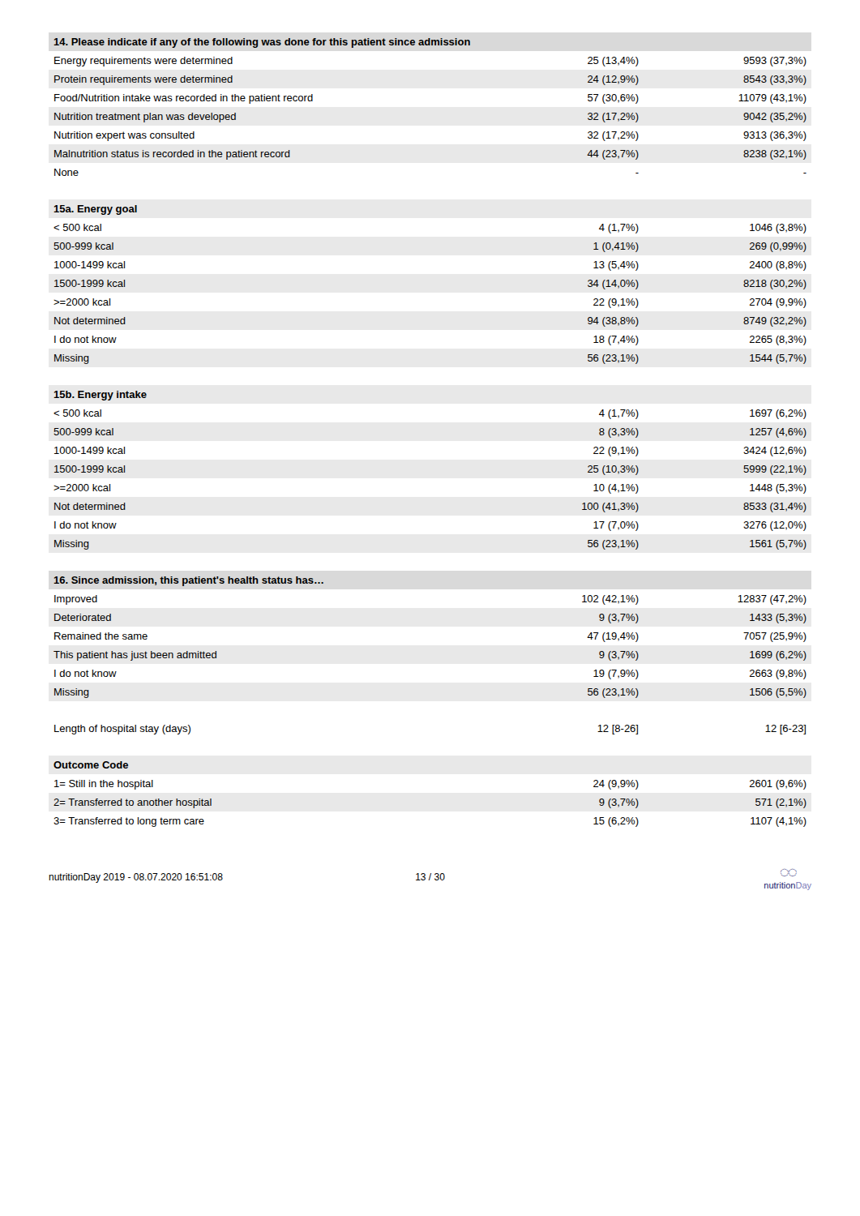| 14. Please indicate if any of the following was done for this patient since admission |
| Energy requirements were determined | 25 (13,4%) | 9593 (37,3%) |
| Protein requirements were determined | 24 (12,9%) | 8543 (33,3%) |
| Food/Nutrition intake was recorded in the patient record | 57 (30,6%) | 11079 (43,1%) |
| Nutrition treatment plan was developed | 32 (17,2%) | 9042 (35,2%) |
| Nutrition expert was consulted | 32 (17,2%) | 9313 (36,3%) |
| Malnutrition status is recorded in the patient record | 44 (23,7%) | 8238 (32,1%) |
| None | - | - |
| 15a. Energy goal | | |
| < 500 kcal | 4 (1,7%) | 1046 (3,8%) |
| 500-999 kcal | 1 (0,41%) | 269 (0,99%) |
| 1000-1499 kcal | 13 (5,4%) | 2400 (8,8%) |
| 1500-1999 kcal | 34 (14,0%) | 8218 (30,2%) |
| >=2000 kcal | 22 (9,1%) | 2704 (9,9%) |
| Not determined | 94 (38,8%) | 8749 (32,2%) |
| I do not know | 18 (7,4%) | 2265 (8,3%) |
| Missing | 56 (23,1%) | 1544 (5,7%) |
| 15b. Energy intake | | |
| < 500 kcal | 4 (1,7%) | 1697 (6,2%) |
| 500-999 kcal | 8 (3,3%) | 1257 (4,6%) |
| 1000-1499 kcal | 22 (9,1%) | 3424 (12,6%) |
| 1500-1999 kcal | 25 (10,3%) | 5999 (22,1%) |
| >=2000 kcal | 10 (4,1%) | 1448 (5,3%) |
| Not determined | 100 (41,3%) | 8533 (31,4%) |
| I do not know | 17 (7,0%) | 3276 (12,0%) |
| Missing | 56 (23,1%) | 1561 (5,7%) |
| 16. Since admission, this patient's health status has… |
| Improved | 102 (42,1%) | 12837 (47,2%) |
| Deteriorated | 9 (3,7%) | 1433 (5,3%) |
| Remained the same | 47 (19,4%) | 7057 (25,9%) |
| This patient has just been admitted | 9 (3,7%) | 1699 (6,2%) |
| I do not know | 19 (7,9%) | 2663 (9,8%) |
| Missing | 56 (23,1%) | 1506 (5,5%) |
| Length of hospital stay (days) | 12 [8-26] | 12 [6-23] |
| Outcome Code | | |
| 1= Still in the hospital | 24 (9,9%) | 2601 (9,6%) |
| 2= Transferred to another hospital | 9 (3,7%) | 571 (2,1%) |
| 3= Transferred to long term care | 15 (6,2%) | 1107 (4,1%) |
nutritionDay 2019 - 08.07.2020 16:51:08
13 / 30
◌◌
nutrition Day